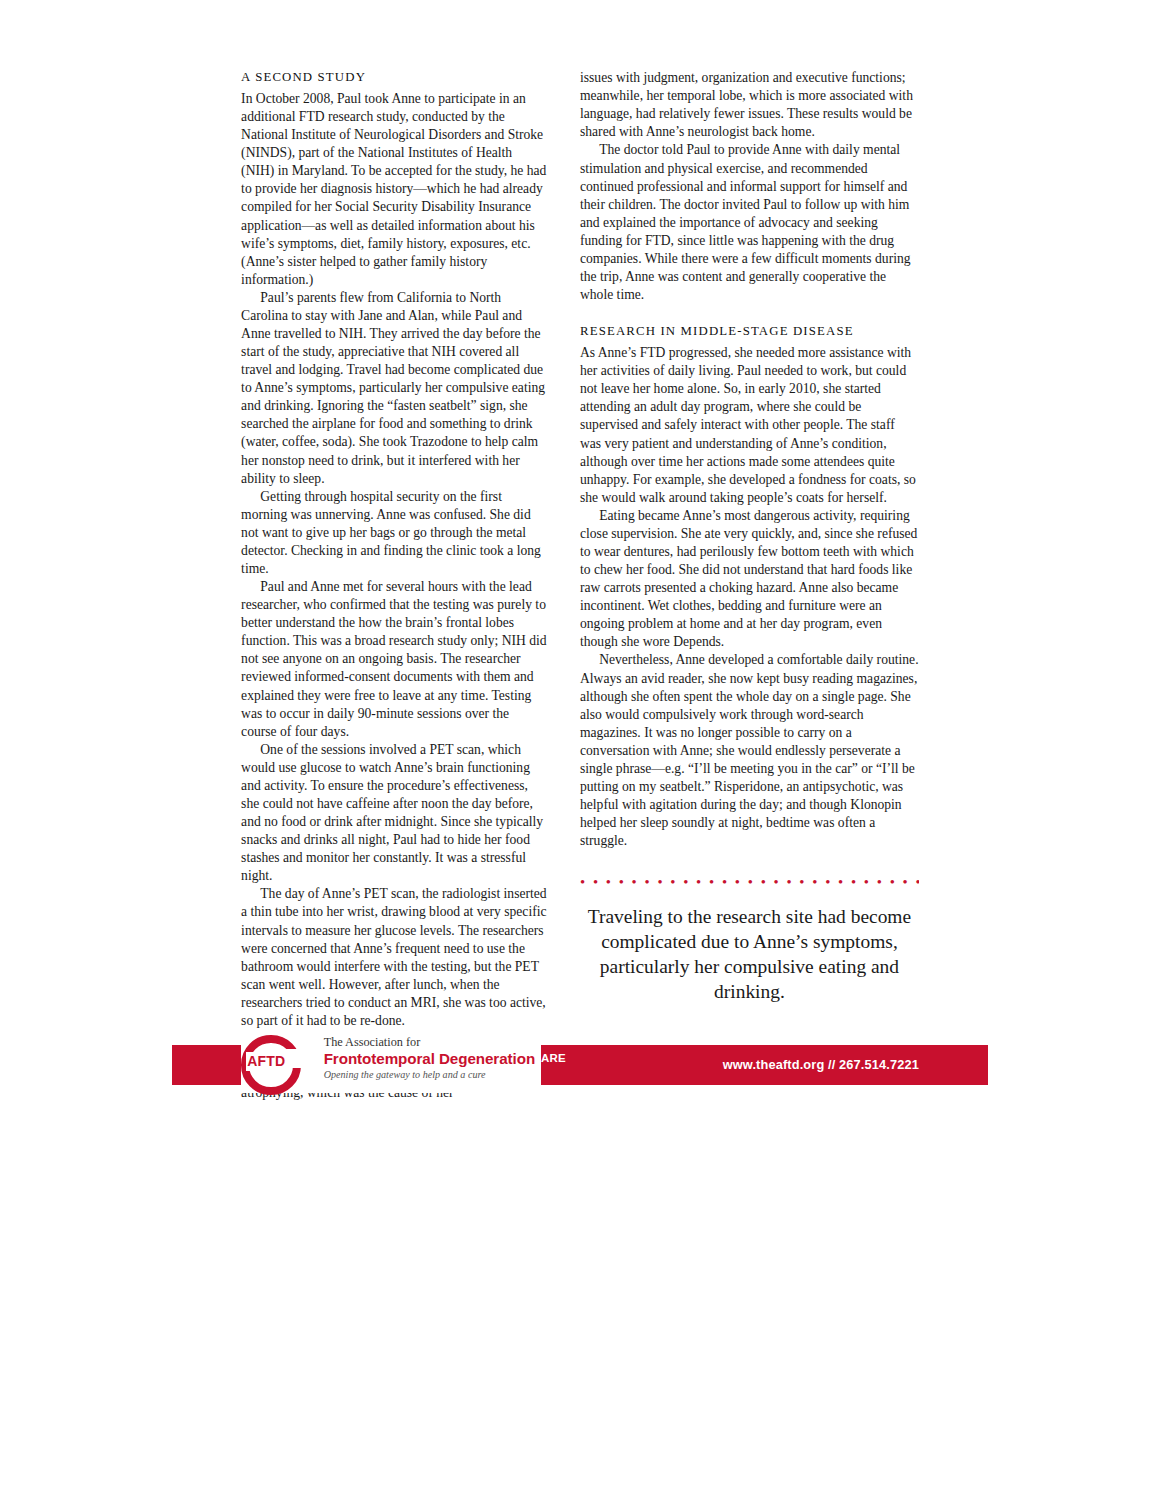A Second Study
In October 2008, Paul took Anne to participate in an additional FTD research study, conducted by the National Institute of Neurological Disorders and Stroke (NINDS), part of the National Institutes of Health (NIH) in Maryland. To be accepted for the study, he had to provide her diagnosis history—which he had already compiled for her Social Security Disability Insurance application—as well as detailed information about his wife’s symptoms, diet, family history, exposures, etc. (Anne’s sister helped to gather family history information.)
Paul’s parents flew from California to North Carolina to stay with Jane and Alan, while Paul and Anne travelled to NIH. They arrived the day before the start of the study, appreciative that NIH covered all travel and lodging. Travel had become complicated due to Anne’s symptoms, particularly her compulsive eating and drinking. Ignoring the “fasten seatbelt” sign, she searched the airplane for food and something to drink (water, coffee, soda). She took Trazodone to help calm her nonstop need to drink, but it interfered with her ability to sleep.
Getting through hospital security on the first morning was unnerving. Anne was confused. She did not want to give up her bags or go through the metal detector. Checking in and finding the clinic took a long time.
Paul and Anne met for several hours with the lead researcher, who confirmed that the testing was purely to better understand the how the brain’s frontal lobes function. This was a broad research study only; NIH did not see anyone on an ongoing basis. The researcher reviewed informed-consent documents with them and explained they were free to leave at any time. Testing was to occur in daily 90-minute sessions over the course of four days.
One of the sessions involved a PET scan, which would use glucose to watch Anne’s brain functioning and activity. To ensure the procedure’s effectiveness, she could not have caffeine after noon the day before, and no food or drink after midnight. Since she typically snacks and drinks all night, Paul had to hide her food stashes and monitor her constantly. It was a stressful night.
The day of Anne’s PET scan, the radiologist inserted a thin tube into her wrist, drawing blood at very specific intervals to measure her glucose levels. The researchers were concerned that Anne’s frequent need to use the bathroom would interfere with the testing, but the PET scan went well. However, after lunch, when the researchers tried to conduct an MRI, she was too active, so part of it had to be re-done.
On their last day in Maryland, Paul met with the clinic director to review the results of Anne’s PET scan and MRI. They showed that her frontal lobe was atrophying, which was the cause of her
issues with judgment, organization and executive functions; meanwhile, her temporal lobe, which is more associated with language, had relatively fewer issues. These results would be shared with Anne’s neurologist back home.
The doctor told Paul to provide Anne with daily mental stimulation and physical exercise, and recommended continued professional and informal support for himself and their children. The doctor invited Paul to follow up with him and explained the importance of advocacy and seeking funding for FTD, since little was happening with the drug companies. While there were a few difficult moments during the trip, Anne was content and generally cooperative the whole time.
Research in Middle-Stage Disease
As Anne’s FTD progressed, she needed more assistance with her activities of daily living. Paul needed to work, but could not leave her home alone. So, in early 2010, she started attending an adult day program, where she could be supervised and safely interact with other people. The staff was very patient and understanding of Anne’s condition, although over time her actions made some attendees quite unhappy. For example, she developed a fondness for coats, so she would walk around taking people’s coats for herself.
Eating became Anne’s most dangerous activity, requiring close supervision. She ate very quickly, and, since she refused to wear dentures, had perilously few bottom teeth with which to chew her food. She did not understand that hard foods like raw carrots presented a choking hazard. Anne also became incontinent. Wet clothes, bedding and furniture were an ongoing problem at home and at her day program, even though she wore Depends.
Nevertheless, Anne developed a comfortable daily routine. Always an avid reader, she now kept busy reading magazines, although she often spent the whole day on a single page. She also would compulsively work through word-search magazines. It was no longer possible to carry on a conversation with Anne; she would endlessly perseverate a single phrase—e.g. “I’ll be meeting you in the car” or “I’ll be putting on my seatbelt.” Risperidone, an antipsychotic, was helpful with agitation during the day; and though Klonopin helped her sleep soundly at night, bedtime was often a struggle.
• • • • • • • • • • • • • • • • • • • • • • • • • • • • • • • • • • • • • • • •
Traveling to the research site had become complicated due to Anne’s symptoms, particularly her compulsive eating and drinking.
PARTNERS IN FTD CARE
3• SPRING 2017
www.theaftd.org // 267.514.7221
AFTD
The Association for
Frontotemporal Degeneration
Opening the gateway to help and a cure